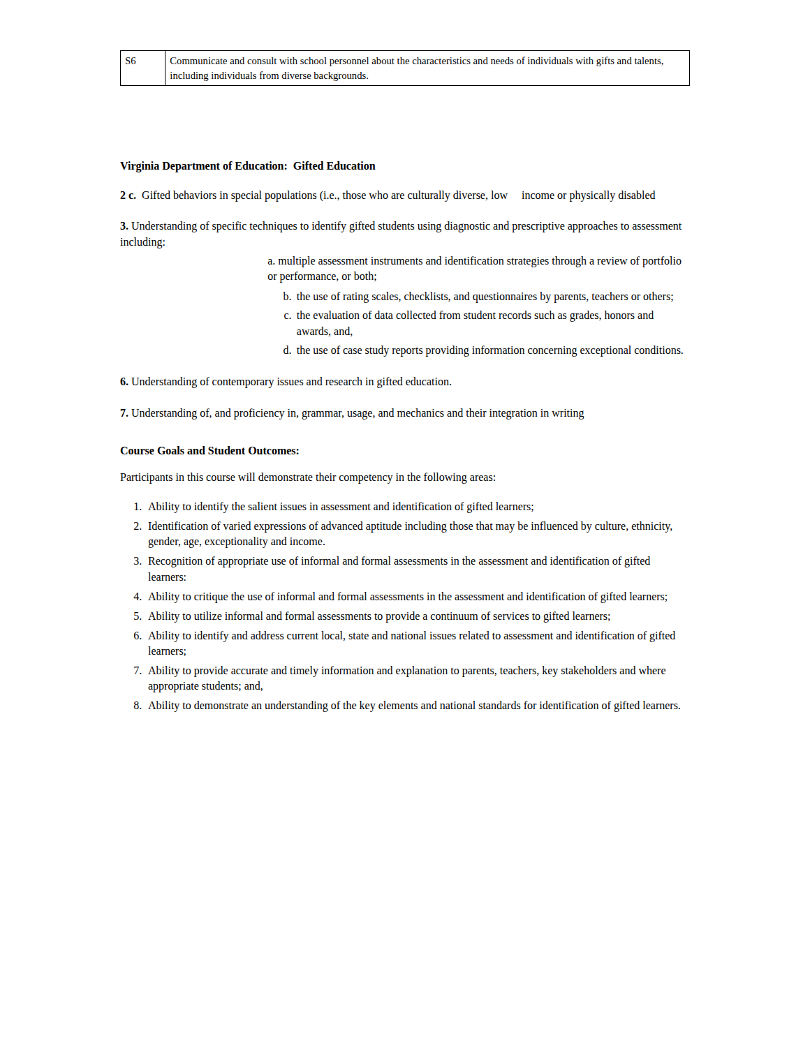| S6 | Communicate and consult with school personnel about the characteristics and needs of individuals with gifts and talents, including individuals from diverse backgrounds. |
Virginia Department of Education: Gifted Education
2 c. Gifted behaviors in special populations (i.e., those who are culturally diverse, low income or physically disabled
3. Understanding of specific techniques to identify gifted students using diagnostic and prescriptive approaches to assessment including:
a. multiple assessment instruments and identification strategies through a review of portfolio or performance, or both;
the use of rating scales, checklists, and questionnaires by parents, teachers or others;
the evaluation of data collected from student records such as grades, honors and awards, and,
the use of case study reports providing information concerning exceptional conditions.
6. Understanding of contemporary issues and research in gifted education.
7. Understanding of, and proficiency in, grammar, usage, and mechanics and their integration in writing
Course Goals and Student Outcomes:
Participants in this course will demonstrate their competency in the following areas:
Ability to identify the salient issues in assessment and identification of gifted learners;
Identification of varied expressions of advanced aptitude including those that may be influenced by culture, ethnicity, gender, age, exceptionality and income.
Recognition of appropriate use of informal and formal assessments in the assessment and identification of gifted learners:
Ability to critique the use of informal and formal assessments in the assessment and identification of gifted learners;
Ability to utilize informal and formal assessments to provide a continuum of services to gifted learners;
Ability to identify and address current local, state and national issues related to assessment and identification of gifted learners;
Ability to provide accurate and timely information and explanation to parents, teachers, key stakeholders and where appropriate students; and,
Ability to demonstrate an understanding of the key elements and national standards for identification of gifted learners.